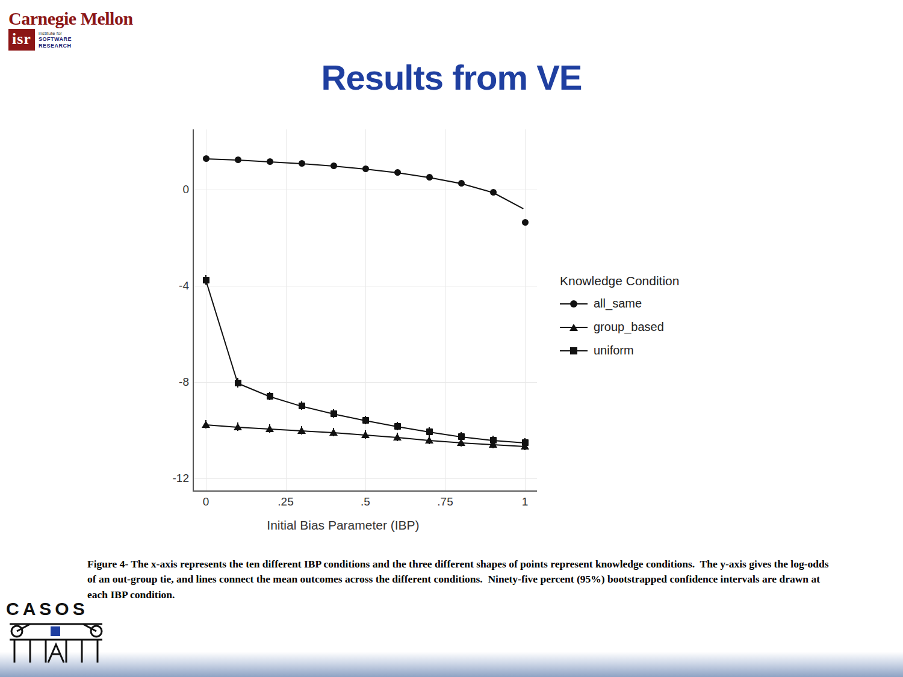Carnegie Mellon
isr
institute for
SOFTWARE
RESEARCH
Results from VE
Log-odds of an Outgroup Tie
0
-4
-8
-12
0
.25
.5
.75
1
Initial Bias Parameter (IBP)
Knowledge Condition
all_same
group_based
uniform
Figure 4- The x-axis represents the ten different IBP conditions and the three different shapes of points represent knowledge conditions. The y-axis gives the log-odds of an out-group tie, and lines connect the mean outcomes across the different conditions. Ninety-five percent (95%) bootstrapped confidence intervals are drawn at each IBP condition.
CASOS